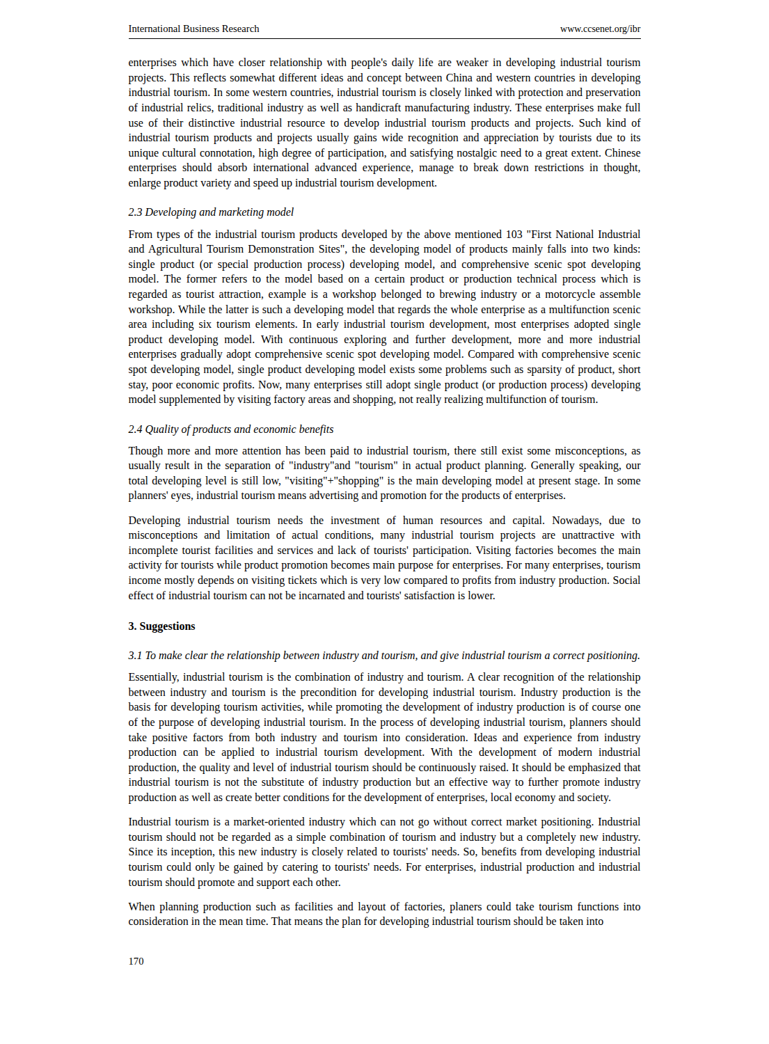International Business Research www.ccsenet.org/ibr
enterprises which have closer relationship with people's daily life are weaker in developing industrial tourism projects. This reflects somewhat different ideas and concept between China and western countries in developing industrial tourism. In some western countries, industrial tourism is closely linked with protection and preservation of industrial relics, traditional industry as well as handicraft manufacturing industry. These enterprises make full use of their distinctive industrial resource to develop industrial tourism products and projects. Such kind of industrial tourism products and projects usually gains wide recognition and appreciation by tourists due to its unique cultural connotation, high degree of participation, and satisfying nostalgic need to a great extent. Chinese enterprises should absorb international advanced experience, manage to break down restrictions in thought, enlarge product variety and speed up industrial tourism development.
2.3 Developing and marketing model
From types of the industrial tourism products developed by the above mentioned 103 "First National Industrial and Agricultural Tourism Demonstration Sites", the developing model of products mainly falls into two kinds: single product (or special production process) developing model, and comprehensive scenic spot developing model. The former refers to the model based on a certain product or production technical process which is regarded as tourist attraction, example is a workshop belonged to brewing industry or a motorcycle assemble workshop. While the latter is such a developing model that regards the whole enterprise as a multifunction scenic area including six tourism elements. In early industrial tourism development, most enterprises adopted single product developing model. With continuous exploring and further development, more and more industrial enterprises gradually adopt comprehensive scenic spot developing model. Compared with comprehensive scenic spot developing model, single product developing model exists some problems such as sparsity of product, short stay, poor economic profits. Now, many enterprises still adopt single product (or production process) developing model supplemented by visiting factory areas and shopping, not really realizing multifunction of tourism.
2.4 Quality of products and economic benefits
Though more and more attention has been paid to industrial tourism, there still exist some misconceptions, as usually result in the separation of "industry"and "tourism" in actual product planning. Generally speaking, our total developing level is still low, "visiting"+"shopping" is the main developing model at present stage. In some planners' eyes, industrial tourism means advertising and promotion for the products of enterprises.
Developing industrial tourism needs the investment of human resources and capital. Nowadays, due to misconceptions and limitation of actual conditions, many industrial tourism projects are unattractive with incomplete tourist facilities and services and lack of tourists' participation. Visiting factories becomes the main activity for tourists while product promotion becomes main purpose for enterprises. For many enterprises, tourism income mostly depends on visiting tickets which is very low compared to profits from industry production. Social effect of industrial tourism can not be incarnated and tourists' satisfaction is lower.
3. Suggestions
3.1 To make clear the relationship between industry and tourism, and give industrial tourism a correct positioning.
Essentially, industrial tourism is the combination of industry and tourism. A clear recognition of the relationship between industry and tourism is the precondition for developing industrial tourism. Industry production is the basis for developing tourism activities, while promoting the development of industry production is of course one of the purpose of developing industrial tourism. In the process of developing industrial tourism, planners should take positive factors from both industry and tourism into consideration. Ideas and experience from industry production can be applied to industrial tourism development. With the development of modern industrial production, the quality and level of industrial tourism should be continuously raised. It should be emphasized that industrial tourism is not the substitute of industry production but an effective way to further promote industry production as well as create better conditions for the development of enterprises, local economy and society.
Industrial tourism is a market-oriented industry which can not go without correct market positioning. Industrial tourism should not be regarded as a simple combination of tourism and industry but a completely new industry. Since its inception, this new industry is closely related to tourists' needs. So, benefits from developing industrial tourism could only be gained by catering to tourists' needs. For enterprises, industrial production and industrial tourism should promote and support each other.
When planning production such as facilities and layout of factories, planers could take tourism functions into consideration in the mean time. That means the plan for developing industrial tourism should be taken into
170